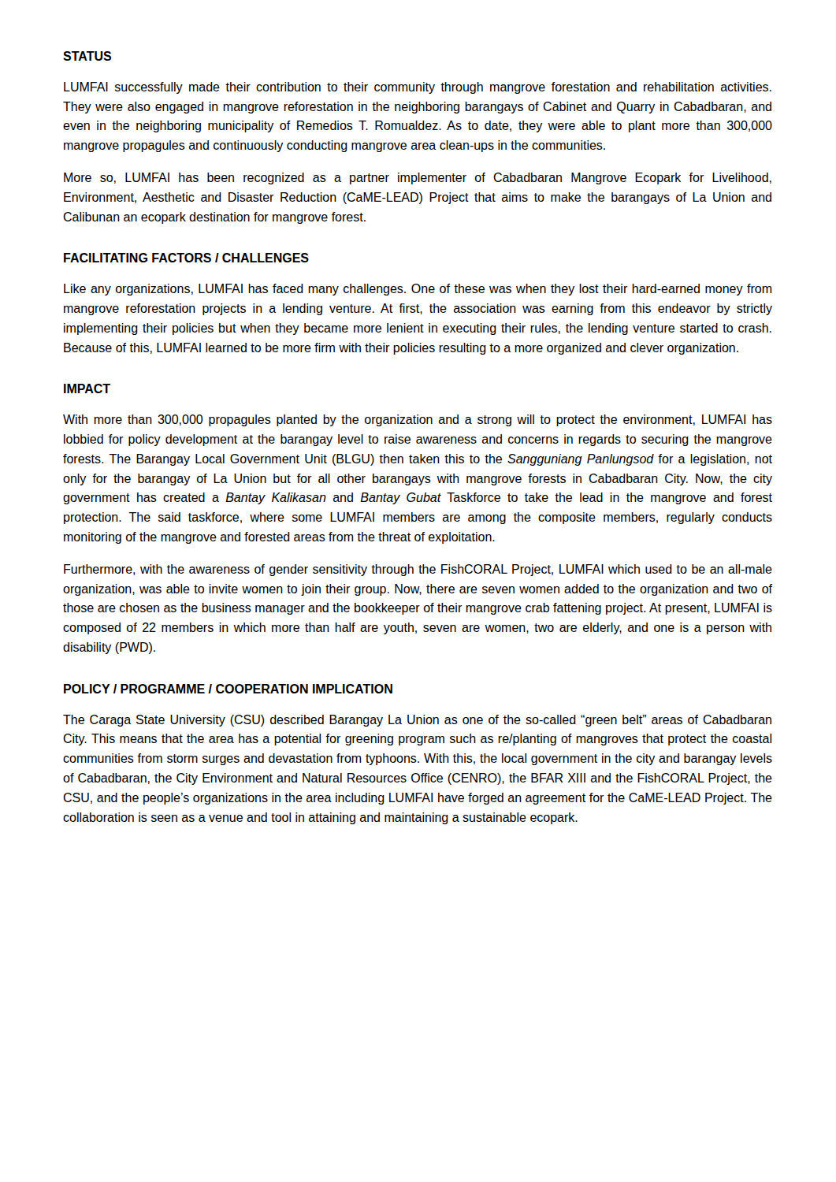Status
LUMFAI successfully made their contribution to their community through mangrove forestation and rehabilitation activities. They were also engaged in mangrove reforestation in the neighboring barangays of Cabinet and Quarry in Cabadbaran, and even in the neighboring municipality of Remedios T. Romualdez. As to date, they were able to plant more than 300,000 mangrove propagules and continuously conducting mangrove area clean-ups in the communities.
More so, LUMFAI has been recognized as a partner implementer of Cabadbaran Mangrove Ecopark for Livelihood, Environment, Aesthetic and Disaster Reduction (CaME-LEAD) Project that aims to make the barangays of La Union and Calibunan an ecopark destination for mangrove forest.
Facilitating Factors / Challenges
Like any organizations, LUMFAI has faced many challenges. One of these was when they lost their hard-earned money from mangrove reforestation projects in a lending venture. At first, the association was earning from this endeavor by strictly implementing their policies but when they became more lenient in executing their rules, the lending venture started to crash. Because of this, LUMFAI learned to be more firm with their policies resulting to a more organized and clever organization.
Impact
With more than 300,000 propagules planted by the organization and a strong will to protect the environment, LUMFAI has lobbied for policy development at the barangay level to raise awareness and concerns in regards to securing the mangrove forests. The Barangay Local Government Unit (BLGU) then taken this to the Sangguniang Panlungsod for a legislation, not only for the barangay of La Union but for all other barangays with mangrove forests in Cabadbaran City. Now, the city government has created a Bantay Kalikasan and Bantay Gubat Taskforce to take the lead in the mangrove and forest protection. The said taskforce, where some LUMFAI members are among the composite members, regularly conducts monitoring of the mangrove and forested areas from the threat of exploitation.
Furthermore, with the awareness of gender sensitivity through the FishCORAL Project, LUMFAI which used to be an all-male organization, was able to invite women to join their group. Now, there are seven women added to the organization and two of those are chosen as the business manager and the bookkeeper of their mangrove crab fattening project. At present, LUMFAI is composed of 22 members in which more than half are youth, seven are women, two are elderly, and one is a person with disability (PWD).
Policy / Programme / Cooperation Implication
The Caraga State University (CSU) described Barangay La Union as one of the so-called “green belt” areas of Cabadbaran City. This means that the area has a potential for greening program such as re/planting of mangroves that protect the coastal communities from storm surges and devastation from typhoons. With this, the local government in the city and barangay levels of Cabadbaran, the City Environment and Natural Resources Office (CENRO), the BFAR XIII and the FishCORAL Project, the CSU, and the people’s organizations in the area including LUMFAI have forged an agreement for the CaME-LEAD Project. The collaboration is seen as a venue and tool in attaining and maintaining a sustainable ecopark.